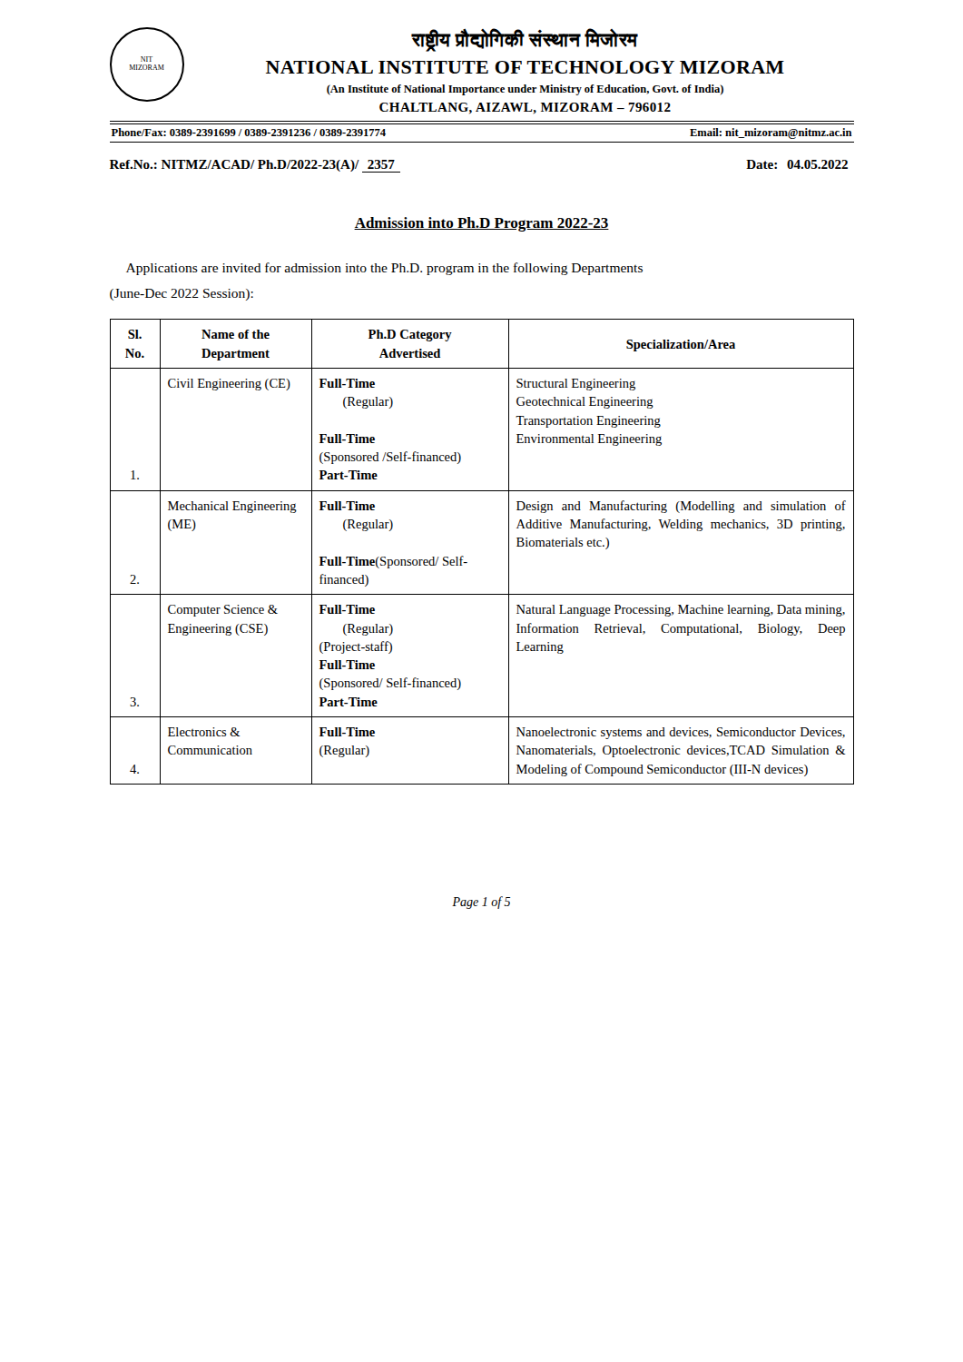NIT
MIZORAM
राष्ट्रीय प्रौद्योगिकी संस्थान मिजोरम
NATIONAL INSTITUTE OF TECHNOLOGY MIZORAM
(An Institute of National Importance under Ministry of Education, Govt. of India)
CHALTLANG, AIZAWL, MIZORAM – 796012
Phone/Fax: 0389-2391699 / 0389-2391236 / 0389-2391774 Email: nit_mizoram@nitmz.ac.in
Ref.No.: NITMZ/ACAD/ Ph.D/2022-23(A)/ 2357
Date: 04.05.2022
Admission into Ph.D Program 2022-23
Applications are invited for admission into the Ph.D. program in the following Departments
(June-Dec 2022 Session):
| Sl. No. | Name of the Department | Ph.D Category Advertised | Specialization/Area |
| --- | --- | --- | --- |
| 1. | Civil Engineering (CE) | Full-Time (Regular) Full-Time (Sponsored /Self-financed) Part-Time | Structural Engineering Geotechnical Engineering Transportation Engineering Environmental Engineering |
| 2. | Mechanical Engineering (ME) | Full-Time (Regular) Full-Time (Sponsored/ Self-financed) | Design and Manufacturing (Modelling and simulation of Additive Manufacturing, Welding mechanics, 3D printing, Biomaterials etc.) |
| 3. | Computer Science & Engineering (CSE) | Full-Time (Regular) (Project-staff) Full-Time (Sponsored/ Self-financed) Part-Time | Natural Language Processing, Machine learning, Data mining, Information Retrieval, Computational, Biology, Deep Learning |
| 4. | Electronics & Communication | Full-Time (Regular) | Nanoelectronic systems and devices, Semiconductor Devices, Nanomaterials, Optoelectronic devices,TCAD Simulation & Modeling of Compound Semiconductor (III-N devices) |
Page 1 of 5